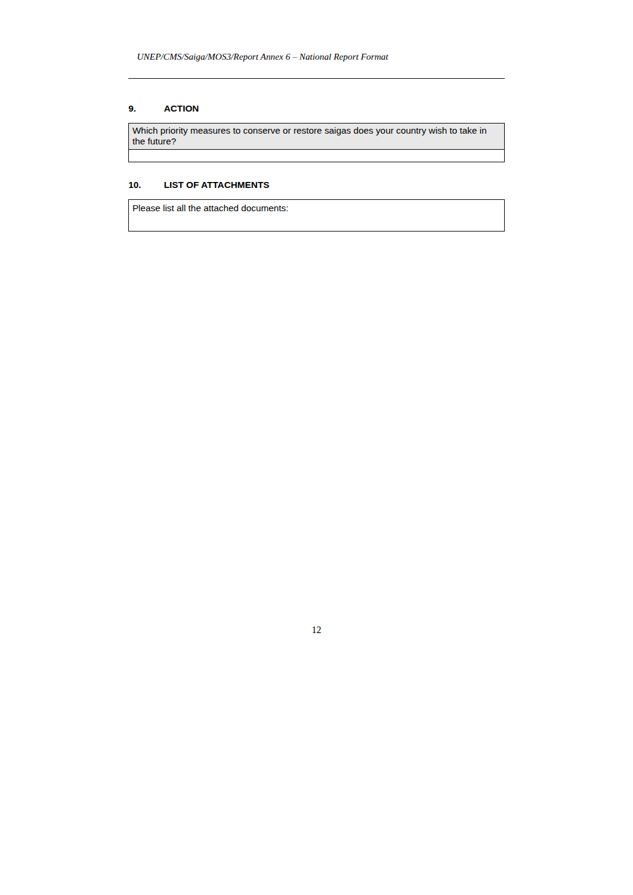UNEP/CMS/Saiga/MOS3/Report Annex 6 – National Report Format
9. ACTION
Which priority measures to conserve or restore saigas does your country wish to take in the future?
10. LIST OF ATTACHMENTS
Please list all the attached documents:
12